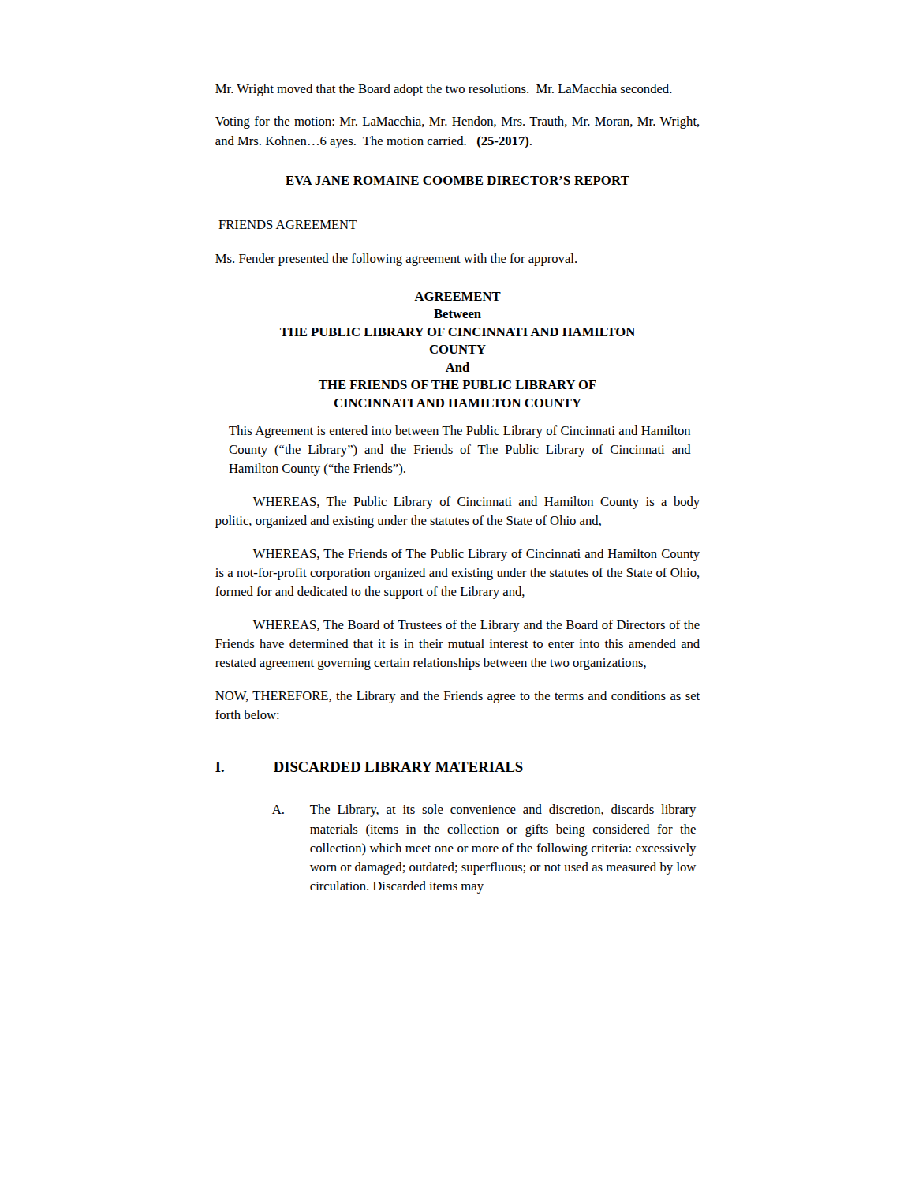Mr. Wright moved that the Board adopt the two resolutions. Mr. LaMacchia seconded.
Voting for the motion: Mr. LaMacchia, Mr. Hendon, Mrs. Trauth, Mr. Moran, Mr. Wright, and Mrs. Kohnen…6 ayes. The motion carried. (25-2017).
EVA JANE ROMAINE COOMBE DIRECTOR’S REPORT
FRIENDS AGREEMENT
Ms. Fender presented the following agreement with the for approval.
AGREEMENT Between THE PUBLIC LIBRARY OF CINCINNATI AND HAMILTON COUNTY And THE FRIENDS OF THE PUBLIC LIBRARY OF CINCINNATI AND HAMILTON COUNTY
This Agreement is entered into between The Public Library of Cincinnati and Hamilton County (“the Library”) and the Friends of The Public Library of Cincinnati and Hamilton County (“the Friends”).
WHEREAS, The Public Library of Cincinnati and Hamilton County is a body politic, organized and existing under the statutes of the State of Ohio and,
WHEREAS, The Friends of The Public Library of Cincinnati and Hamilton County is a not-for-profit corporation organized and existing under the statutes of the State of Ohio, formed for and dedicated to the support of the Library and,
WHEREAS, The Board of Trustees of the Library and the Board of Directors of the Friends have determined that it is in their mutual interest to enter into this amended and restated agreement governing certain relationships between the two organizations,
NOW, THEREFORE, the Library and the Friends agree to the terms and conditions as set forth below:
I. DISCARDED LIBRARY MATERIALS
A. The Library, at its sole convenience and discretion, discards library materials (items in the collection or gifts being considered for the collection) which meet one or more of the following criteria: excessively worn or damaged; outdated; superfluous; or not used as measured by low circulation. Discarded items may